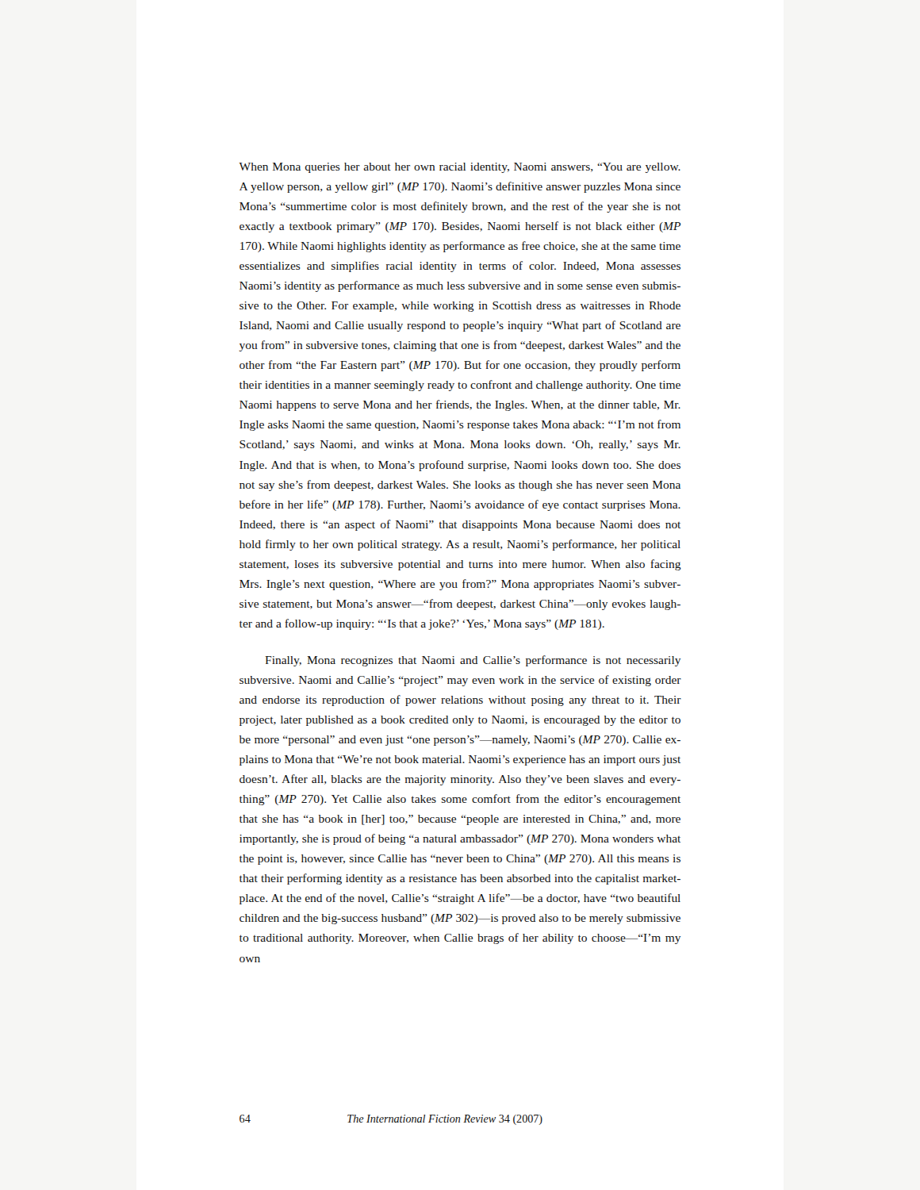When Mona queries her about her own racial identity, Naomi answers, “You are yellow. A yellow person, a yellow girl” (MP 170). Naomi’s definitive answer puzzles Mona since Mona’s “summertime color is most definitely brown, and the rest of the year she is not exactly a textbook primary” (MP 170). Besides, Naomi herself is not black either (MP 170). While Naomi highlights identity as performance as free choice, she at the same time essentializes and simplifies racial identity in terms of color. Indeed, Mona assesses Naomi’s identity as performance as much less subversive and in some sense even submissive to the Other. For example, while working in Scottish dress as waitresses in Rhode Island, Naomi and Callie usually respond to people’s inquiry “What part of Scotland are you from” in subversive tones, claiming that one is from “deepest, darkest Wales” and the other from “the Far Eastern part” (MP 170). But for one occasion, they proudly perform their identities in a manner seemingly ready to confront and challenge authority. One time Naomi happens to serve Mona and her friends, the Ingles. When, at the dinner table, Mr. Ingle asks Naomi the same question, Naomi’s response takes Mona aback: “‘I’m not from Scotland,’ says Naomi, and winks at Mona. Mona looks down. ‘Oh, really,’ says Mr. Ingle. And that is when, to Mona’s profound surprise, Naomi looks down too. She does not say she’s from deepest, darkest Wales. She looks as though she has never seen Mona before in her life” (MP 178). Further, Naomi’s avoidance of eye contact surprises Mona. Indeed, there is “an aspect of Naomi” that disappoints Mona because Naomi does not hold firmly to her own political strategy. As a result, Naomi’s performance, her political statement, loses its subversive potential and turns into mere humor. When also facing Mrs. Ingle’s next question, “Where are you from?” Mona appropriates Naomi’s subversive statement, but Mona’s answer—“from deepest, darkest China”—only evokes laughter and a follow-up inquiry: “‘Is that a joke?’ ‘Yes,’ Mona says” (MP 181).
Finally, Mona recognizes that Naomi and Callie’s performance is not necessarily subversive. Naomi and Callie’s “project” may even work in the service of existing order and endorse its reproduction of power relations without posing any threat to it. Their project, later published as a book credited only to Naomi, is encouraged by the editor to be more “personal” and even just “one person’s”—namely, Naomi’s (MP 270). Callie explains to Mona that “We’re not book material. Naomi’s experience has an import ours just doesn’t. After all, blacks are the majority minority. Also they’ve been slaves and everything” (MP 270). Yet Callie also takes some comfort from the editor’s encouragement that she has “a book in [her] too,” because “people are interested in China,” and, more importantly, she is proud of being “a natural ambassador” (MP 270). Mona wonders what the point is, however, since Callie has “never been to China” (MP 270). All this means is that their performing identity as a resistance has been absorbed into the capitalist marketplace. At the end of the novel, Callie’s “straight A life”—be a doctor, have “two beautiful children and the big-success husband” (MP 302)—is proved also to be merely submissive to traditional authority. Moreover, when Callie brags of her ability to choose—“I’m my own
64 The International Fiction Review 34 (2007)